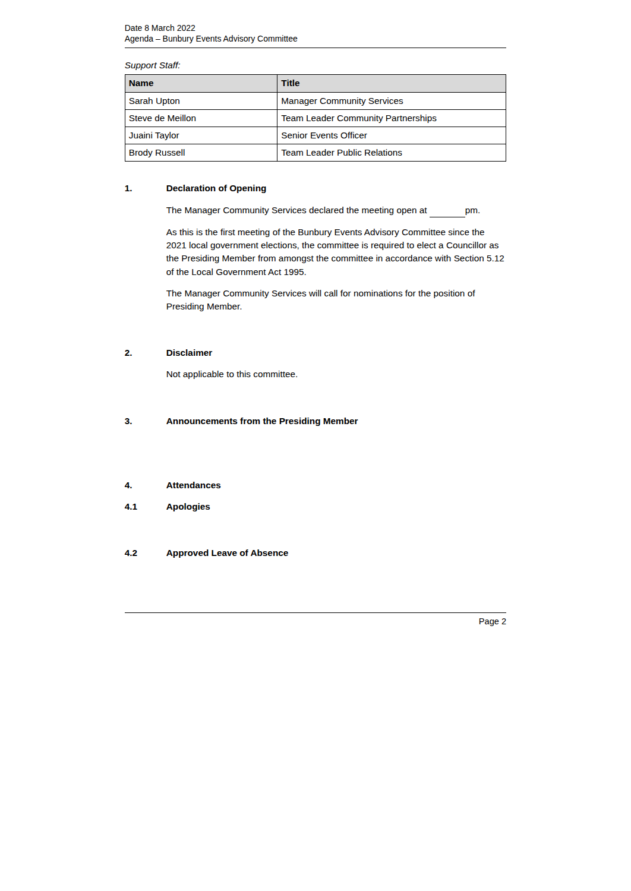Date 8 March 2022
Agenda – Bunbury Events Advisory Committee
Support Staff:
| Name | Title |
| --- | --- |
| Sarah Upton | Manager Community Services |
| Steve de Meillon | Team Leader Community Partnerships |
| Juaini Taylor | Senior Events Officer |
| Brody Russell | Team Leader Public Relations |
1. Declaration of Opening
The Manager Community Services declared the meeting open at pm.
As this is the first meeting of the Bunbury Events Advisory Committee since the 2021 local government elections, the committee is required to elect a Councillor as the Presiding Member from amongst the committee in accordance with Section 5.12 of the Local Government Act 1995.
The Manager Community Services will call for nominations for the position of Presiding Member.
2. Disclaimer
Not applicable to this committee.
3. Announcements from the Presiding Member
4. Attendances
4.1 Apologies
4.2 Approved Leave of Absence
Page 2